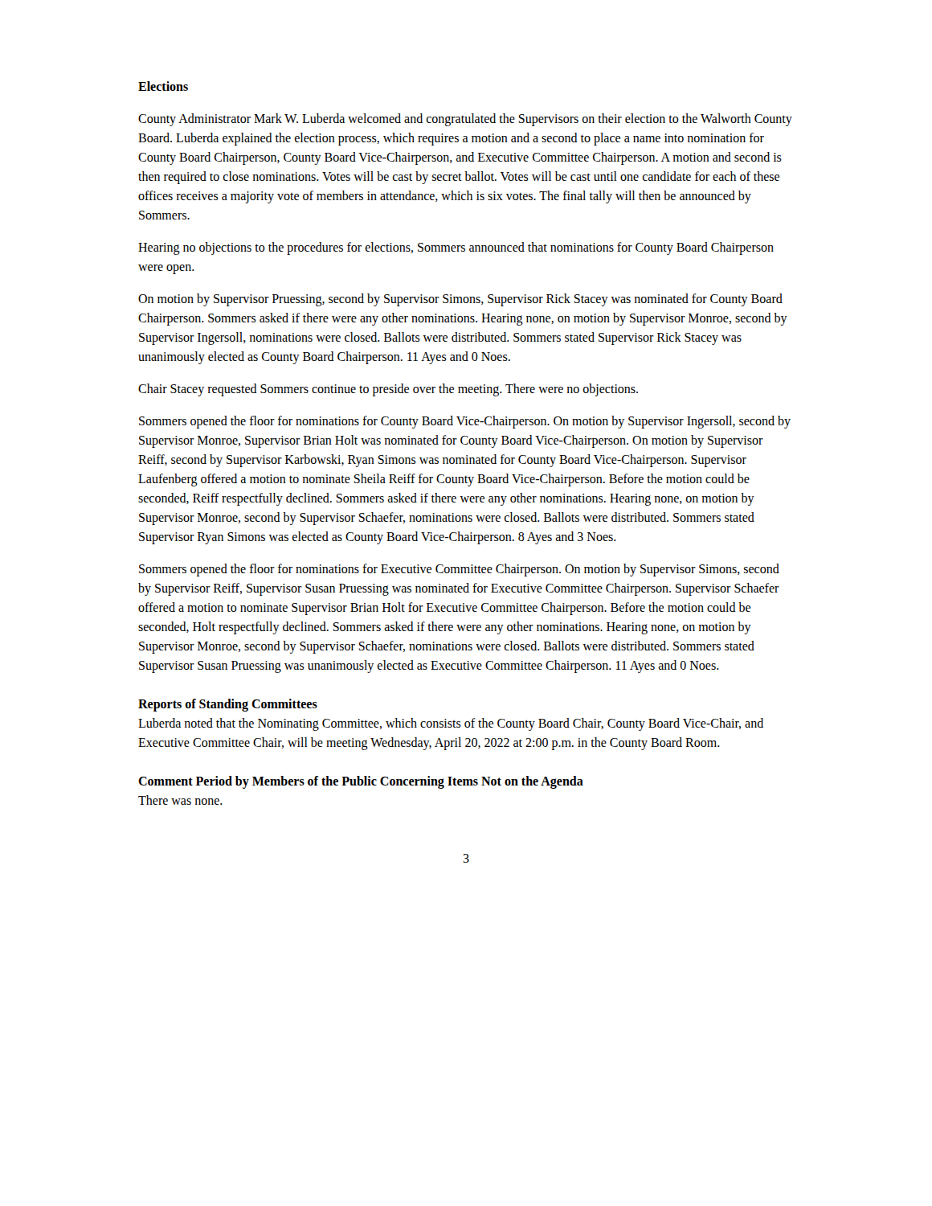Elections
County Administrator Mark W. Luberda welcomed and congratulated the Supervisors on their election to the Walworth County Board. Luberda explained the election process, which requires a motion and a second to place a name into nomination for County Board Chairperson, County Board Vice-Chairperson, and Executive Committee Chairperson. A motion and second is then required to close nominations. Votes will be cast by secret ballot. Votes will be cast until one candidate for each of these offices receives a majority vote of members in attendance, which is six votes. The final tally will then be announced by Sommers.
Hearing no objections to the procedures for elections, Sommers announced that nominations for County Board Chairperson were open.
On motion by Supervisor Pruessing, second by Supervisor Simons, Supervisor Rick Stacey was nominated for County Board Chairperson. Sommers asked if there were any other nominations. Hearing none, on motion by Supervisor Monroe, second by Supervisor Ingersoll, nominations were closed. Ballots were distributed. Sommers stated Supervisor Rick Stacey was unanimously elected as County Board Chairperson. 11 Ayes and 0 Noes.
Chair Stacey requested Sommers continue to preside over the meeting. There were no objections.
Sommers opened the floor for nominations for County Board Vice-Chairperson. On motion by Supervisor Ingersoll, second by Supervisor Monroe, Supervisor Brian Holt was nominated for County Board Vice-Chairperson. On motion by Supervisor Reiff, second by Supervisor Karbowski, Ryan Simons was nominated for County Board Vice-Chairperson. Supervisor Laufenberg offered a motion to nominate Sheila Reiff for County Board Vice-Chairperson. Before the motion could be seconded, Reiff respectfully declined. Sommers asked if there were any other nominations. Hearing none, on motion by Supervisor Monroe, second by Supervisor Schaefer, nominations were closed. Ballots were distributed. Sommers stated Supervisor Ryan Simons was elected as County Board Vice-Chairperson. 8 Ayes and 3 Noes.
Sommers opened the floor for nominations for Executive Committee Chairperson. On motion by Supervisor Simons, second by Supervisor Reiff, Supervisor Susan Pruessing was nominated for Executive Committee Chairperson. Supervisor Schaefer offered a motion to nominate Supervisor Brian Holt for Executive Committee Chairperson. Before the motion could be seconded, Holt respectfully declined. Sommers asked if there were any other nominations. Hearing none, on motion by Supervisor Monroe, second by Supervisor Schaefer, nominations were closed. Ballots were distributed. Sommers stated Supervisor Susan Pruessing was unanimously elected as Executive Committee Chairperson. 11 Ayes and 0 Noes.
Reports of Standing Committees
Luberda noted that the Nominating Committee, which consists of the County Board Chair, County Board Vice-Chair, and Executive Committee Chair, will be meeting Wednesday, April 20, 2022 at 2:00 p.m. in the County Board Room.
Comment Period by Members of the Public Concerning Items Not on the Agenda
There was none.
3